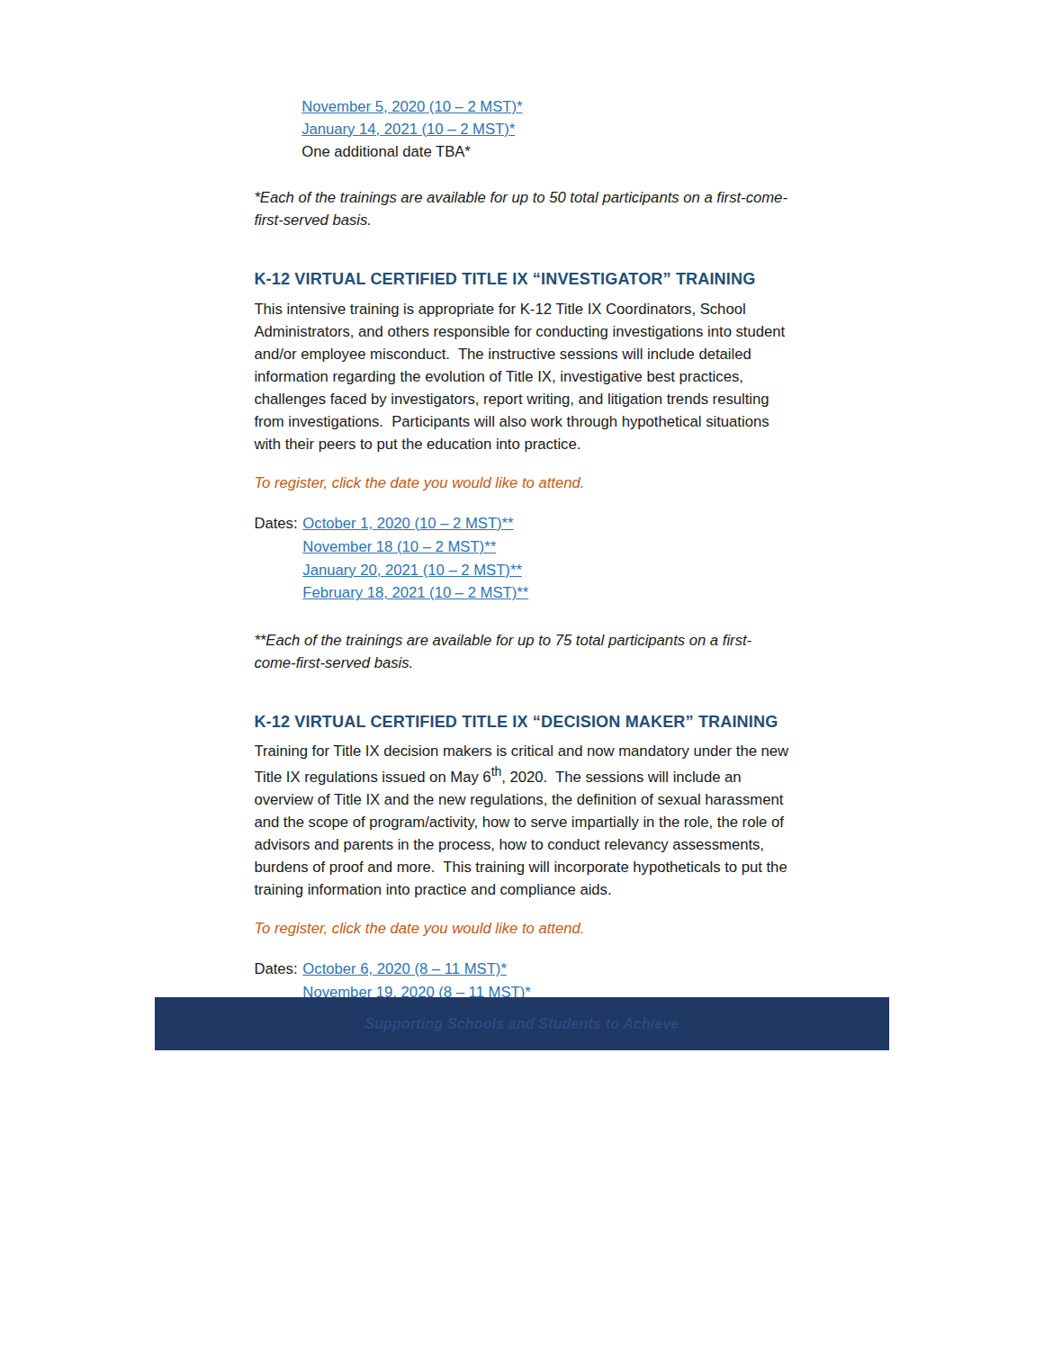November 5, 2020 (10 – 2 MST)*
January 14, 2021 (10 – 2 MST)*
One additional date TBA*
*Each of the trainings are available for up to 50 total participants on a first-come-first-served basis.
K-12 Virtual Certified Title IX “Investigator” Training
This intensive training is appropriate for K-12 Title IX Coordinators, School Administrators, and others responsible for conducting investigations into student and/or employee misconduct. The instructive sessions will include detailed information regarding the evolution of Title IX, investigative best practices, challenges faced by investigators, report writing, and litigation trends resulting from investigations. Participants will also work through hypothetical situations with their peers to put the education into practice.
To register, click the date you would like to attend.
Dates:
October 1, 2020 (10 – 2 MST)**
November 18 (10 – 2 MST)**
January 20, 2021 (10 – 2 MST)**
February 18, 2021 (10 – 2 MST)**
**Each of the trainings are available for up to 75 total participants on a first-come-first-served basis.
K-12 Virtual Certified Title IX “Decision Maker” Training
Training for Title IX decision makers is critical and now mandatory under the new Title IX regulations issued on May 6th, 2020. The sessions will include an overview of Title IX and the new regulations, the definition of sexual harassment and the scope of program/activity, how to serve impartially in the role, the role of advisors and parents in the process, how to conduct relevancy assessments, burdens of proof and more. This training will incorporate hypotheticals to put the training information into practice and compliance aids.
To register, click the date you would like to attend.
Dates:
October 6, 2020 (8 – 11 MST)*
November 19, 2020 (8 – 11 MST)*
December 10, 2020 (8 – 11 MST)*
January 21, 2021 (8 – 11 MST)*
Supporting Schools and Students to Achieve